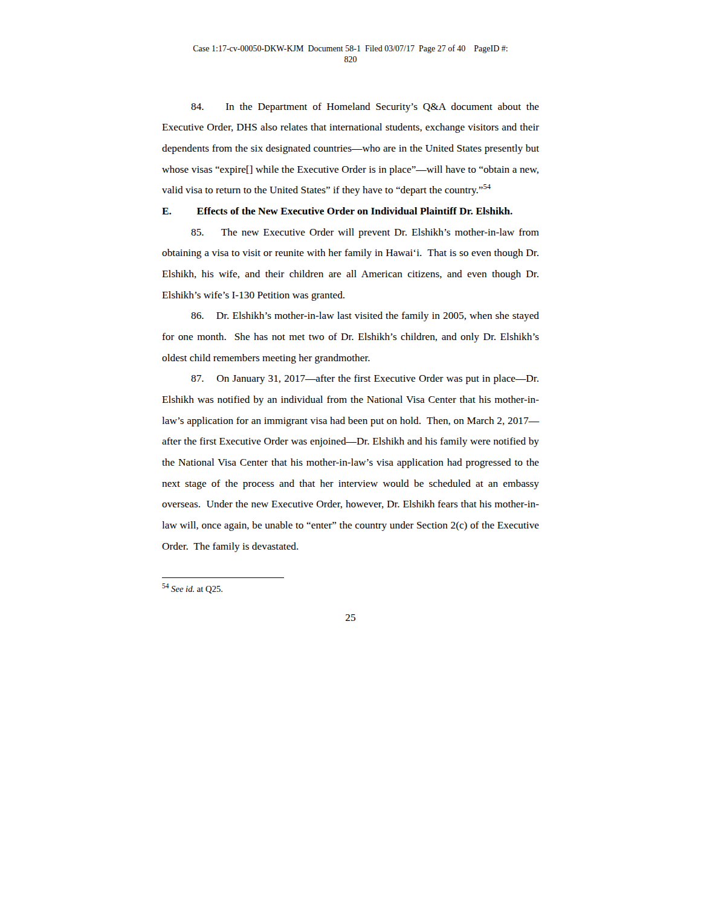Case 1:17-cv-00050-DKW-KJM Document 58-1 Filed 03/07/17 Page 27 of 40 PageID #:
820
84. In the Department of Homeland Security’s Q&A document about the Executive Order, DHS also relates that international students, exchange visitors and their dependents from the six designated countries—who are in the United States presently but whose visas “expire[] while the Executive Order is in place”—will have to “obtain a new, valid visa to return to the United States” if they have to “depart the country.”54
E. Effects of the New Executive Order on Individual Plaintiff Dr. Elshikh.
85. The new Executive Order will prevent Dr. Elshikh’s mother-in-law from obtaining a visa to visit or reunite with her family in Hawai‘i. That is so even though Dr. Elshikh, his wife, and their children are all American citizens, and even though Dr. Elshikh’s wife’s I-130 Petition was granted.
86. Dr. Elshikh’s mother-in-law last visited the family in 2005, when she stayed for one month. She has not met two of Dr. Elshikh’s children, and only Dr. Elshikh’s oldest child remembers meeting her grandmother.
87. On January 31, 2017—after the first Executive Order was put in place—Dr. Elshikh was notified by an individual from the National Visa Center that his mother-in-law’s application for an immigrant visa had been put on hold. Then, on March 2, 2017—after the first Executive Order was enjoined—Dr. Elshikh and his family were notified by the National Visa Center that his mother-in-law’s visa application had progressed to the next stage of the process and that her interview would be scheduled at an embassy overseas. Under the new Executive Order, however, Dr. Elshikh fears that his mother-in-law will, once again, be unable to “enter” the country under Section 2(c) of the Executive Order. The family is devastated.
54 See id. at Q25.
25